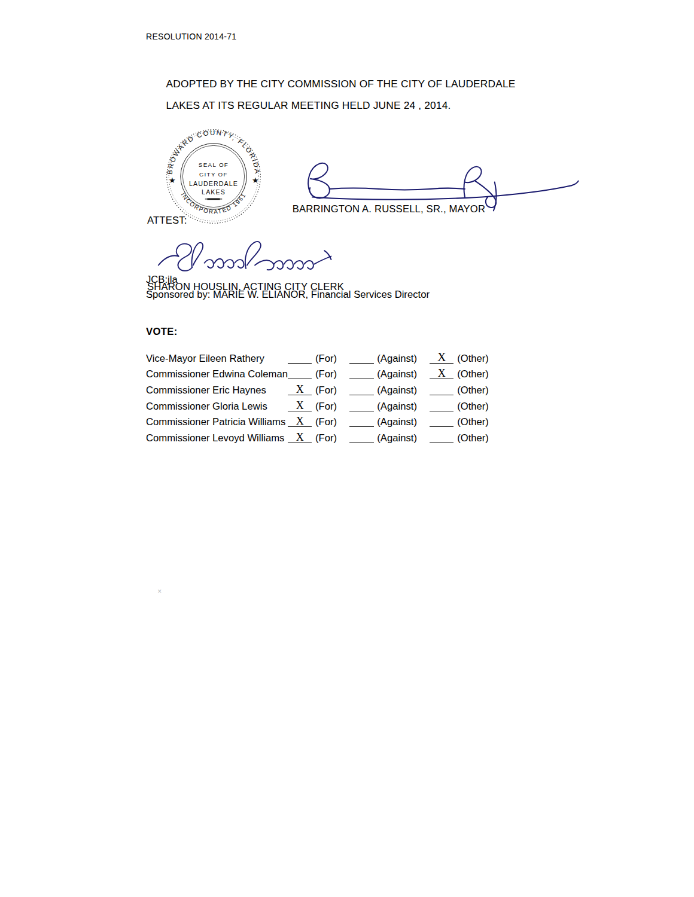RESOLUTION 2014-71
ADOPTED BY THE CITY COMMISSION OF THE CITY OF LAUDERDALE LAKES AT ITS REGULAR MEETING HELD JUNE 24 , 2014.
BROWARD COUNTY, FLORIDA INCORPORATED 1961 ★ ★ SEAL OF CITY OF LAUDERDALE LAKES
BARRINGTON A. RUSSELL, SR., MAYOR
ATTEST:
SHARON HOUSLIN, ACTING CITY CLERK
JCB:jla
Sponsored by: MARIE W. ELIANOR, Financial Services Director
VOTE:
| Vice-Mayor Eileen Rathery | (For) (Against) X (Other) |
| Commissioner Edwina Coleman | (For) (Against) X (Other) |
| Commissioner Eric Haynes | X (For) (Against) (Other) |
| Commissioner Gloria Lewis | X (For) (Against) (Other) |
| Commissioner Patricia Williams | X (For) (Against) (Other) |
| Commissioner Levoyd Williams | X (For) (Against) (Other) |
×